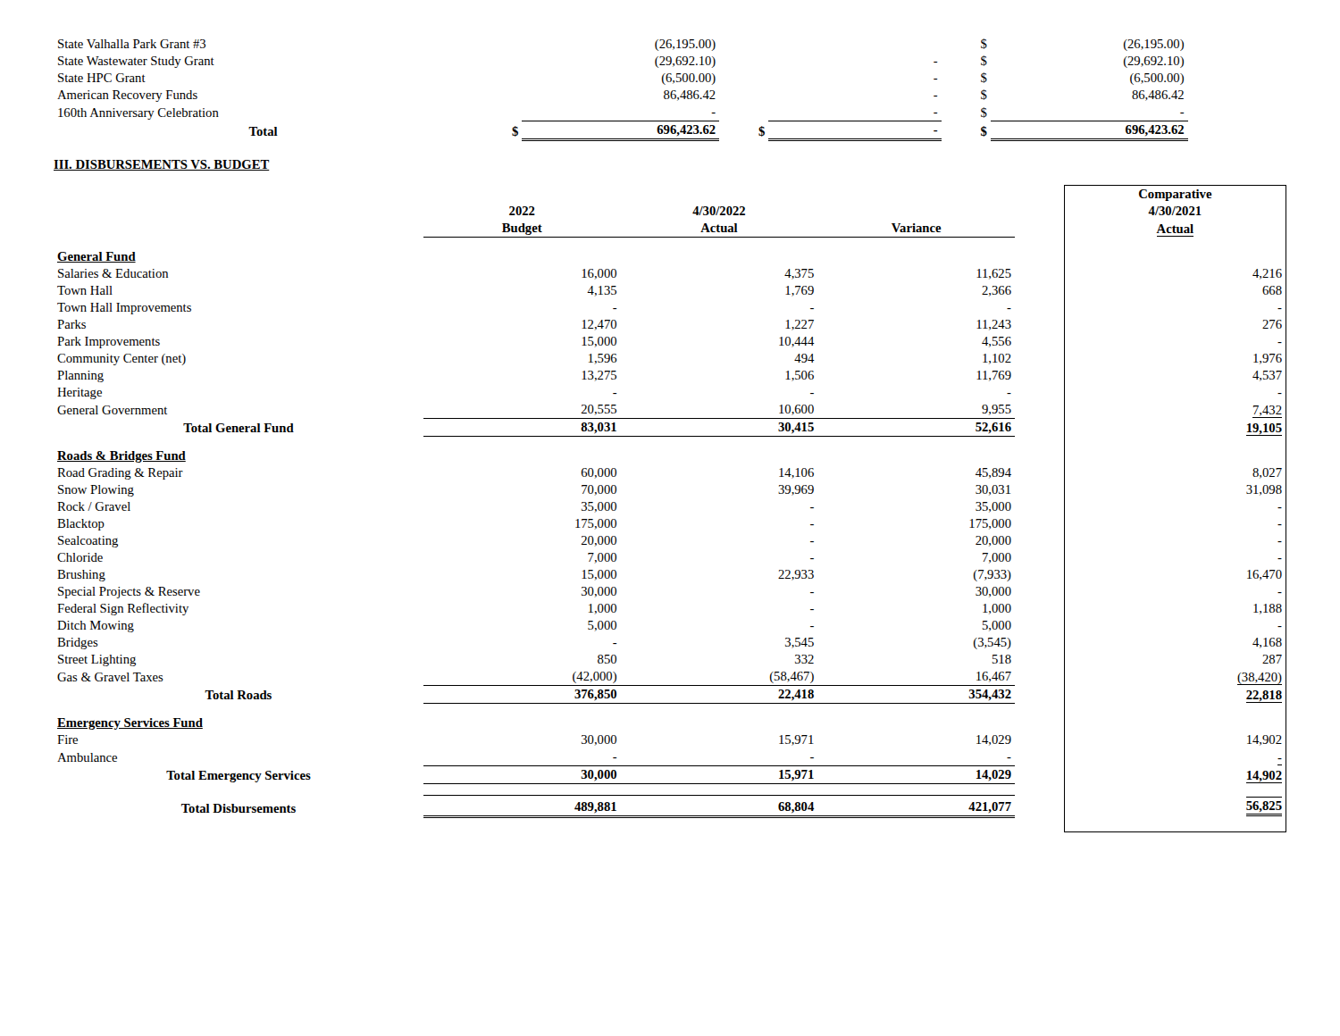| State Valhalla Park Grant #3 | | (26,195.00) | | | $ | (26,195.00) | |
| State Wastewater Study Grant | | (29,692.10) | | - | $ | (29,692.10) | |
| State HPC Grant | | (6,500.00) | | - | $ | (6,500.00) | |
| American Recovery Funds | | 86,486.42 | | - | $ | 86,486.42 | |
| 160th Anniversary Celebration | | - | | - | $ | - | |
| Total | $ | 696,423.62 | $ | - | $ | 696,423.62 | |
III. DISBURSEMENTS VS. BUDGET
| | | | | | Comparative |
| | 2022 | 4/30/2022 | | | 4/30/2021 |
| | Budget | Actual | Variance | | Actual |
| General Fund | | | | | |
| Salaries & Education | 16,000 | 4,375 | 11,625 | | 4,216 |
| Town Hall | 4,135 | 1,769 | 2,366 | | 668 |
| Town Hall Improvements | - | - | - | | - |
| Parks | 12,470 | 1,227 | 11,243 | | 276 |
| Park Improvements | 15,000 | 10,444 | 4,556 | | - |
| Community Center (net) | 1,596 | 494 | 1,102 | | 1,976 |
| Planning | 13,275 | 1,506 | 11,769 | | 4,537 |
| Heritage | - | - | - | | - |
| General Government | 20,555 | 10,600 | 9,955 | | 7,432 |
| Total General Fund | 83,031 | 30,415 | 52,616 | | 19,105 |
| Roads & Bridges Fund | | | | | |
| Road Grading & Repair | 60,000 | 14,106 | 45,894 | | 8,027 |
| Snow Plowing | 70,000 | 39,969 | 30,031 | | 31,098 |
| Rock / Gravel | 35,000 | - | 35,000 | | - |
| Blacktop | 175,000 | - | 175,000 | | - |
| Sealcoating | 20,000 | - | 20,000 | | - |
| Chloride | 7,000 | - | 7,000 | | - |
| Brushing | 15,000 | 22,933 | (7,933) | | 16,470 |
| Special Projects & Reserve | 30,000 | - | 30,000 | | - |
| Federal Sign Reflectivity | 1,000 | - | 1,000 | | 1,188 |
| Ditch Mowing | 5,000 | - | 5,000 | | - |
| Bridges | - | 3,545 | (3,545) | | 4,168 |
| Street Lighting | 850 | 332 | 518 | | 287 |
| Gas & Gravel Taxes | (42,000) | (58,467) | 16,467 | | (38,420) |
| Total Roads | 376,850 | 22,418 | 354,432 | | 22,818 |
| Emergency Services Fund | | | | | |
| Fire | 30,000 | 15,971 | 14,029 | | 14,902 |
| Ambulance | - | - | - | | - |
| Total Emergency Services | 30,000 | 15,971 | 14,029 | | 14,902 |
| Total Disbursements | 489,881 | 68,804 | 421,077 | | 56,825 |